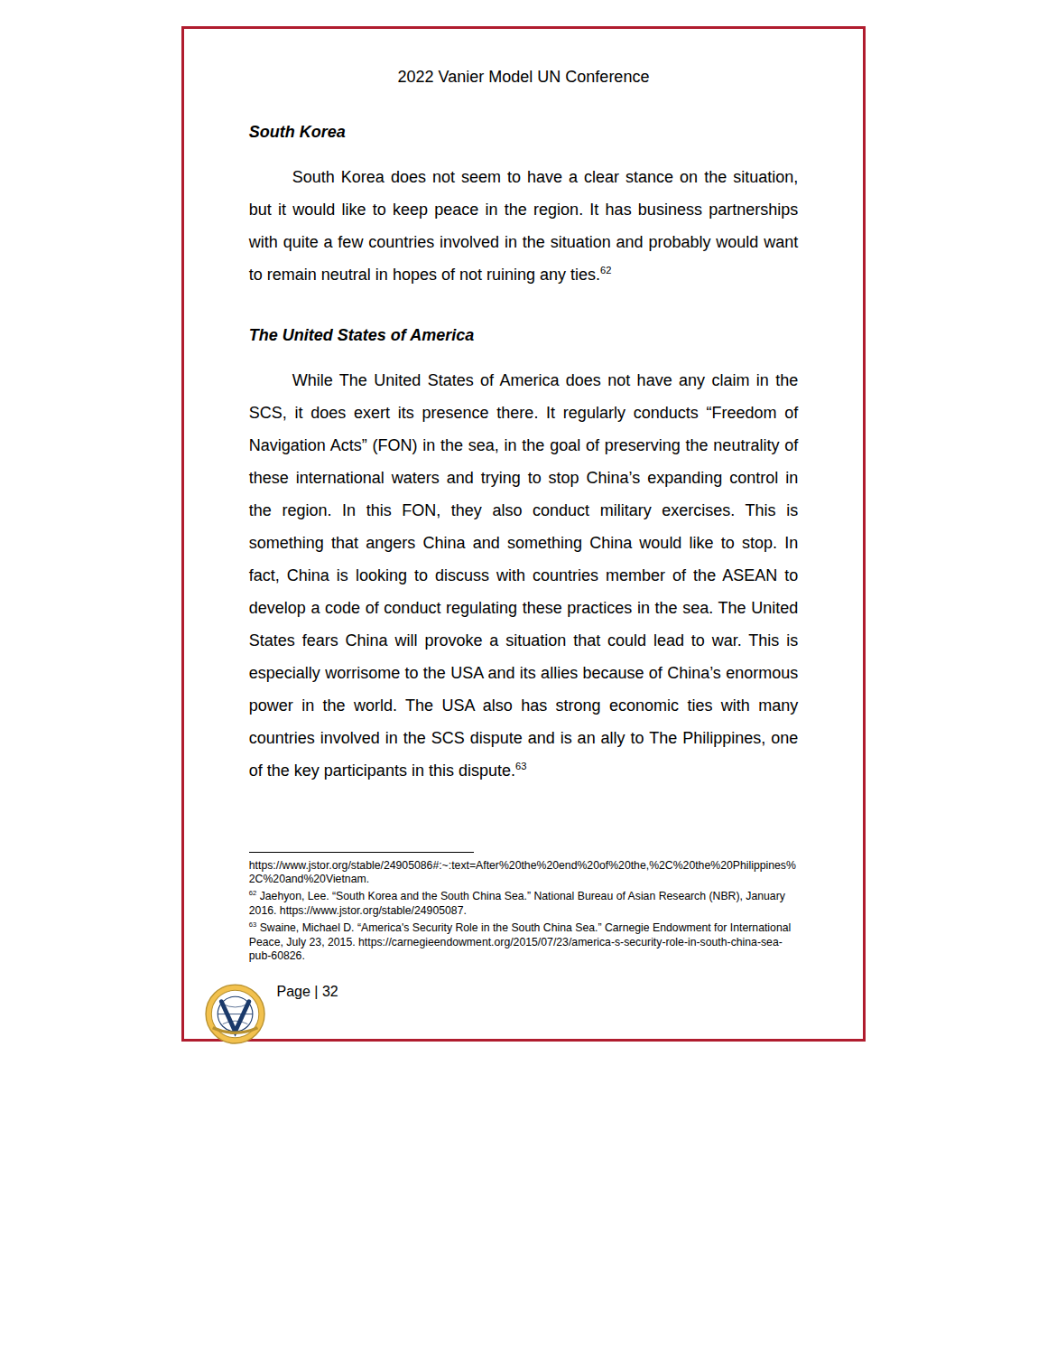2022 Vanier Model UN Conference
South Korea
South Korea does not seem to have a clear stance on the situation, but it would like to keep peace in the region. It has business partnerships with quite a few countries involved in the situation and probably would want to remain neutral in hopes of not ruining any ties.62
The United States of America
While The United States of America does not have any claim in the SCS, it does exert its presence there. It regularly conducts “Freedom of Navigation Acts” (FON) in the sea, in the goal of preserving the neutrality of these international waters and trying to stop China’s expanding control in the region. In this FON, they also conduct military exercises. This is something that angers China and something China would like to stop. In fact, China is looking to discuss with countries member of the ASEAN to develop a code of conduct regulating these practices in the sea. The United States fears China will provoke a situation that could lead to war. This is especially worrisome to the USA and its allies because of China’s enormous power in the world. The USA also has strong economic ties with many countries involved in the SCS dispute and is an ally to The Philippines, one of the key participants in this dispute.63
https://www.jstor.org/stable/24905086#:~:text=After%20the%20end%20of%20the,%2C%20the%20Philippines%2C%20and%20Vietnam.
62 Jaehyon, Lee. “South Korea and the South China Sea.” National Bureau of Asian Research (NBR), January 2016. https://www.jstor.org/stable/24905087.
63 Swaine, Michael D. “America's Security Role in the South China Sea.” Carnegie Endowment for International Peace, July 23, 2015. https://carnegieendowment.org/2015/07/23/america-s-security-role-in-south-china-sea-pub-60826.
Page | 32